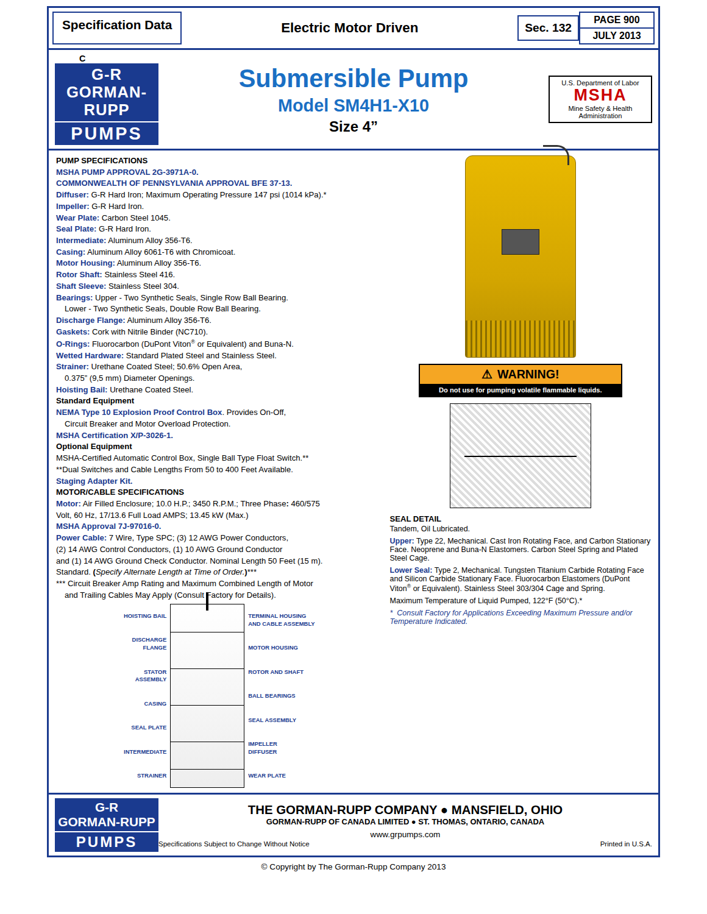Specification Data
Electric Motor Driven
Sec. 132
PAGE 900
JULY 2013
C
G‑R
GORMAN-RUPP
PUMPS
Submersible Pump
Model SM4H1-X10
Size 4”
U.S. Department of Labor
MSHA
Mine Safety & Health Administration
PUMP SPECIFICATIONS
MSHA PUMP APPROVAL 2G-3971A-0.
COMMONWEALTH OF PENNSYLVANIA APPROVAL BFE 37-13.
Diffuser: G-R Hard Iron; Maximum Operating Pressure 147 psi (1014 kPa).*
Impeller: G-R Hard Iron.
Wear Plate: Carbon Steel 1045.
Seal Plate: G-R Hard Iron.
Intermediate: Aluminum Alloy 356-T6.
Casing: Aluminum Alloy 6061-T6 with Chromicoat.
Motor Housing: Aluminum Alloy 356-T6.
Rotor Shaft: Stainless Steel 416.
Shaft Sleeve: Stainless Steel 304.
Bearings: Upper - Two Synthetic Seals, Single Row Ball Bearing.
Lower - Two Synthetic Seals, Double Row Ball Bearing.
Discharge Flange: Aluminum Alloy 356-T6.
Gaskets: Cork with Nitrile Binder (NC710).
O-Rings: Fluorocarbon (DuPont Viton® or Equivalent) and Buna-N.
Wetted Hardware: Standard Plated Steel and Stainless Steel.
Strainer: Urethane Coated Steel; 50.6% Open Area,
0.375” (9,5 mm) Diameter Openings.
Hoisting Bail: Urethane Coated Steel.
Standard Equipment
NEMA Type 10 Explosion Proof Control Box. Provides On-Off,
Circuit Breaker and Motor Overload Protection.
MSHA Certification X/P-3026-1.
Optional Equipment
MSHA-Certified Automatic Control Box, Single Ball Type Float Switch.**
**Dual Switches and Cable Lengths From 50 to 400 Feet Available.
Staging Adapter Kit.
MOTOR/CABLE SPECIFICATIONS
Motor: Air Filled Enclosure; 10.0 H.P.; 3450 R.P.M.; Three Phase: 460/575
Volt, 60 Hz, 17/13.6 Full Load AMPS; 13.45 kW (Max.)
MSHA Approval 7J-97016-0.
Power Cable: 7 Wire, Type SPC; (3) 12 AWG Power Conductors,
(2) 14 AWG Control Conductors, (1) 10 AWG Ground Conductor
and (1) 14 AWG Ground Check Conductor. Nominal Length 50 Feet (15 m).
Standard. (Specify Alternate Length at Time of Order.)***
*** Circuit Breaker Amp Rating and Maximum Combined Length of Motor
and Trailing Cables May Apply (Consult Factory for Details).
HOISTING BAIL
DISCHARGE
FLANGE
STATOR
ASSEMBLY
CASING
SEAL PLATE
INTERMEDIATE
STRAINER
TERMINAL HOUSING
AND CABLE ASSEMBLY
MOTOR HOUSING
ROTOR AND SHAFT
BALL BEARINGS
SEAL ASSEMBLY
IMPELLER
DIFFUSER
WEAR PLATE
⚠ WARNING!
Do not use for pumping volatile flammable liquids.
SEAL DETAIL
Tandem, Oil Lubricated.
Upper: Type 22, Mechanical. Cast Iron Rotating Face, and Carbon Stationary Face. Neoprene and Buna-N Elastomers. Carbon Steel Spring and Plated Steel Cage.
Lower Seal: Type 2, Mechanical. Tungsten Titanium Carbide Rotating Face and Silicon Carbide Stationary Face. Fluorocarbon Elastomers (DuPont Viton® or Equivalent). Stainless Steel 303/304 Cage and Spring.
Maximum Temperature of Liquid Pumped, 122°F (50°C).*
* Consult Factory for Applications Exceeding Maximum Pressure and/or Temperature Indicated.
G‑R
GORMAN-RUPP
PUMPS
THE GORMAN-RUPP COMPANY ● MANSFIELD, OHIO
GORMAN-RUPP OF CANADA LIMITED ● ST. THOMAS, ONTARIO, CANADA
www.grpumps.com
Specifications Subject to Change Without Notice Printed in U.S.A.
© Copyright by The Gorman-Rupp Company 2013